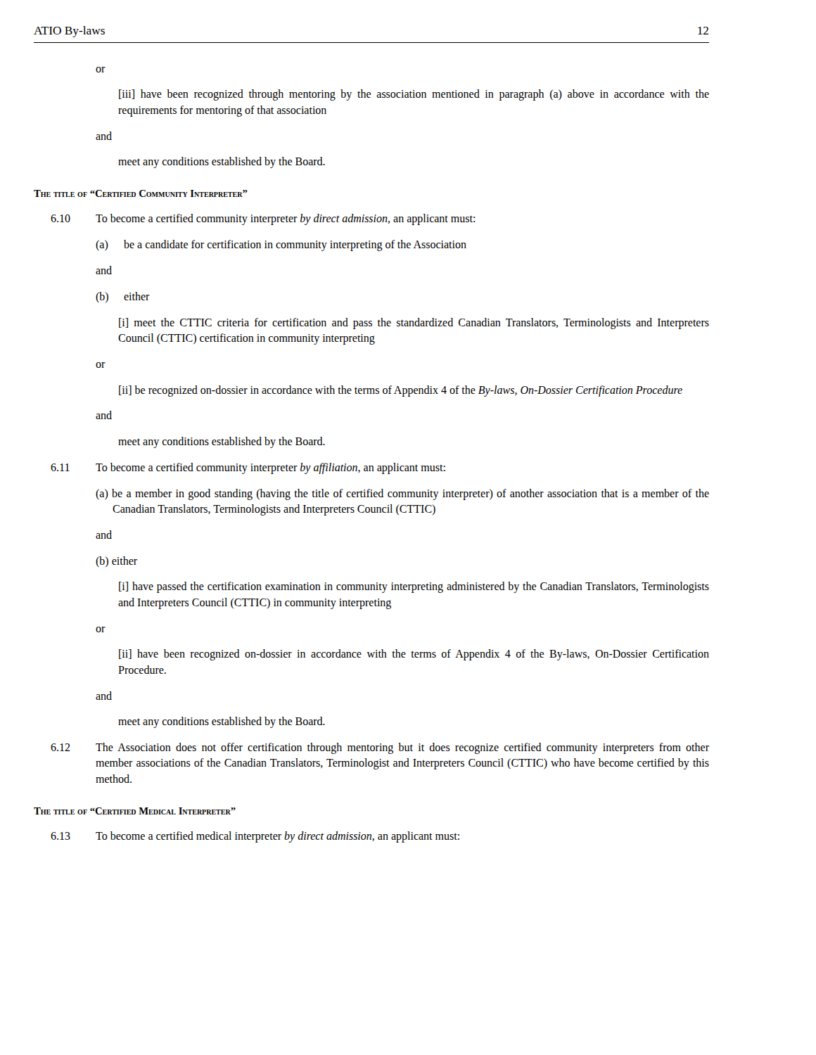ATIO By-laws 12
or
[iii] have been recognized through mentoring by the association mentioned in paragraph (a) above in accordance with the requirements for mentoring of that association
and
meet any conditions established by the Board.
The title of “Certified Community Interpreter”
6.10
To become a certified community interpreter by direct admission, an applicant must:
(a)
be a candidate for certification in community interpreting of the Association
and
(b)
either
[i] meet the CTTIC criteria for certification and pass the standardized Canadian Translators, Terminologists and Interpreters Council (CTTIC) certification in community interpreting
or
[ii] be recognized on-dossier in accordance with the terms of Appendix 4 of the By-laws, On-Dossier Certification Procedure
and
meet any conditions established by the Board.
6.11
To become a certified community interpreter by affiliation, an applicant must:
(a) be a member in good standing (having the title of certified community interpreter) of another association that is a member of the Canadian Translators, Terminologists and Interpreters Council (CTTIC)
and
(b) either
[i] have passed the certification examination in community interpreting administered by the Canadian Translators, Terminologists and Interpreters Council (CTTIC) in community interpreting
or
[ii] have been recognized on-dossier in accordance with the terms of Appendix 4 of the By-laws, On-Dossier Certification Procedure.
and
meet any conditions established by the Board.
6.12
The Association does not offer certification through mentoring but it does recognize certified community interpreters from other member associations of the Canadian Translators, Terminologist and Interpreters Council (CTTIC) who have become certified by this method.
The title of “Certified Medical Interpreter”
6.13
To become a certified medical interpreter by direct admission, an applicant must: